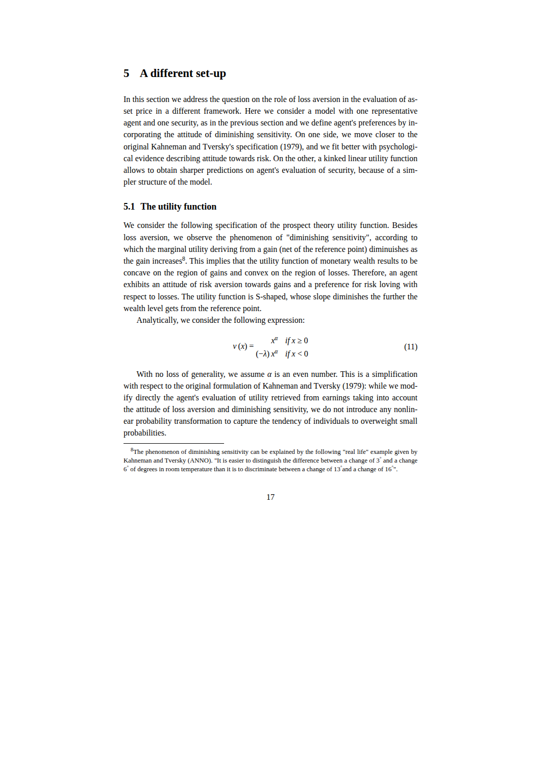5 A different set-up
In this section we address the question on the role of loss aversion in the evaluation of asset price in a different framework. Here we consider a model with one representative agent and one security, as in the previous section and we define agent's preferences by incorporating the attitude of diminishing sensitivity. On one side, we move closer to the original Kahneman and Tversky's specification (1979), and we fit better with psychological evidence describing attitude towards risk. On the other, a kinked linear utility function allows to obtain sharper predictions on agent's evaluation of security, because of a simpler structure of the model.
5.1 The utility function
We consider the following specification of the prospect theory utility function. Besides loss aversion, we observe the phenomenon of "diminishing sensitivity", according to which the marginal utility deriving from a gain (net of the reference point) diminuishes as the gain increases8. This implies that the utility function of monetary wealth results to be concave on the region of gains and convex on the region of losses. Therefore, an agent exhibits an attitude of risk aversion towards gains and a preference for risk loving with respect to losses. The utility function is S-shaped, whose slope diminishes the further the wealth level gets from the reference point.
Analytically, we consider the following expression:
v (x) = xα if x ≥ 0 (−λ) xα if x < 0 (11)
With no loss of generality, we assume α is an even number. This is a simplification with respect to the original formulation of Kahneman and Tversky (1979): while we modify directly the agent's evaluation of utility retrieved from earnings taking into account the attitude of loss aversion and diminishing sensitivity, we do not introduce any nonlinear probability transformation to capture the tendency of individuals to overweight small probabilities.
8The phenomenon of diminishing sensitivity can be explained by the following "real life" example given by Kahneman and Tversky (ANNO). "It is easier to distinguish the difference between a change of 3° and a change 6° of degrees in room temperature than it is to discriminate between a change of 13°and a change of 16°".
17